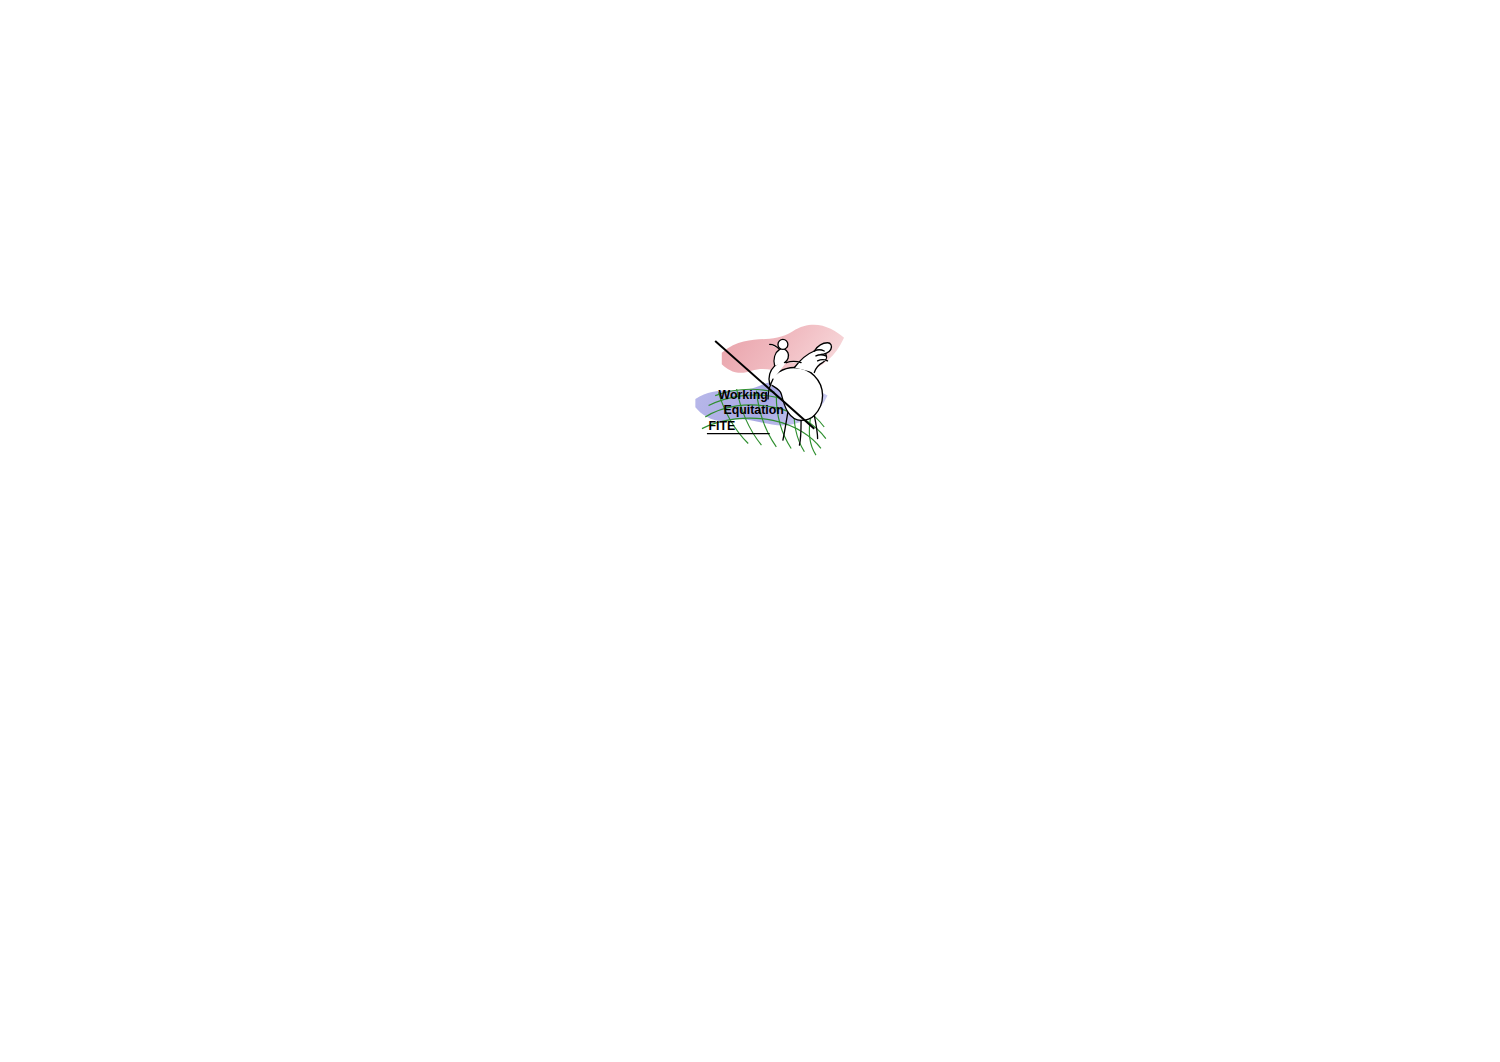Working Equitation FITE